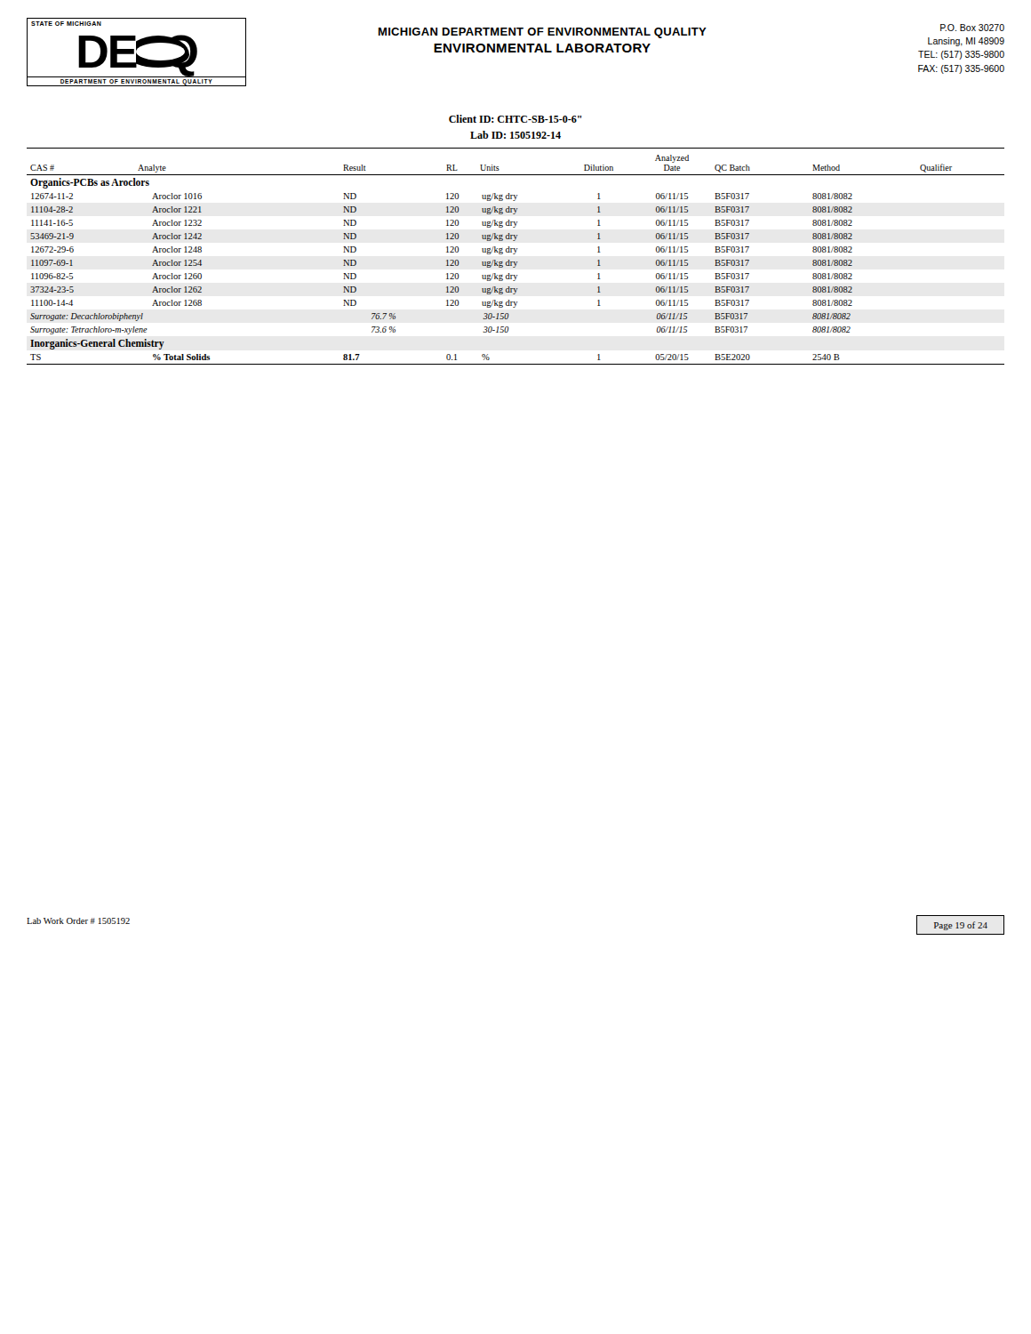STATE OF MICHIGAN
DE Q
DEPARTMENT OF ENVIRONMENTAL QUALITY
MICHIGAN DEPARTMENT OF ENVIRONMENTAL QUALITY
ENVIRONMENTAL LABORATORY
P.O. Box 30270
Lansing, MI 48909
TEL: (517) 335-9800
FAX: (517) 335-9600
Client ID: CHTC-SB-15-0-6"
Lab ID: 1505192-14
| CAS # | Analyte | Result | RL | Units | Dilution | Analyzed Date | QC Batch | Method | Qualifier |
| --- | --- | --- | --- | --- | --- | --- | --- | --- | --- |
| Organics-PCBs as Aroclors |
| 12674-11-2 | Aroclor 1016 | ND | 120 | ug/kg dry | 1 | 06/11/15 | B5F0317 | 8081/8082 | |
| 11104-28-2 | Aroclor 1221 | ND | 120 | ug/kg dry | 1 | 06/11/15 | B5F0317 | 8081/8082 | |
| 11141-16-5 | Aroclor 1232 | ND | 120 | ug/kg dry | 1 | 06/11/15 | B5F0317 | 8081/8082 | |
| 53469-21-9 | Aroclor 1242 | ND | 120 | ug/kg dry | 1 | 06/11/15 | B5F0317 | 8081/8082 | |
| 12672-29-6 | Aroclor 1248 | ND | 120 | ug/kg dry | 1 | 06/11/15 | B5F0317 | 8081/8082 | |
| 11097-69-1 | Aroclor 1254 | ND | 120 | ug/kg dry | 1 | 06/11/15 | B5F0317 | 8081/8082 | |
| 11096-82-5 | Aroclor 1260 | ND | 120 | ug/kg dry | 1 | 06/11/15 | B5F0317 | 8081/8082 | |
| 37324-23-5 | Aroclor 1262 | ND | 120 | ug/kg dry | 1 | 06/11/15 | B5F0317 | 8081/8082 | |
| 11100-14-4 | Aroclor 1268 | ND | 120 | ug/kg dry | 1 | 06/11/15 | B5F0317 | 8081/8082 | |
| Surrogate: Decachlorobiphenyl | 76.7 % | 30-150 | | 06/11/15 | B5F0317 | 8081/8082 | |
| Surrogate: Tetrachloro-m-xylene | 73.6 % | 30-150 | | 06/11/15 | B5F0317 | 8081/8082 | |
| Inorganics-General Chemistry |
| TS | % Total Solids | 81.7 | 0.1 | % | 1 | 05/20/15 | B5E2020 | 2540 B | |
Lab Work Order # 1505192
Page 19 of 24